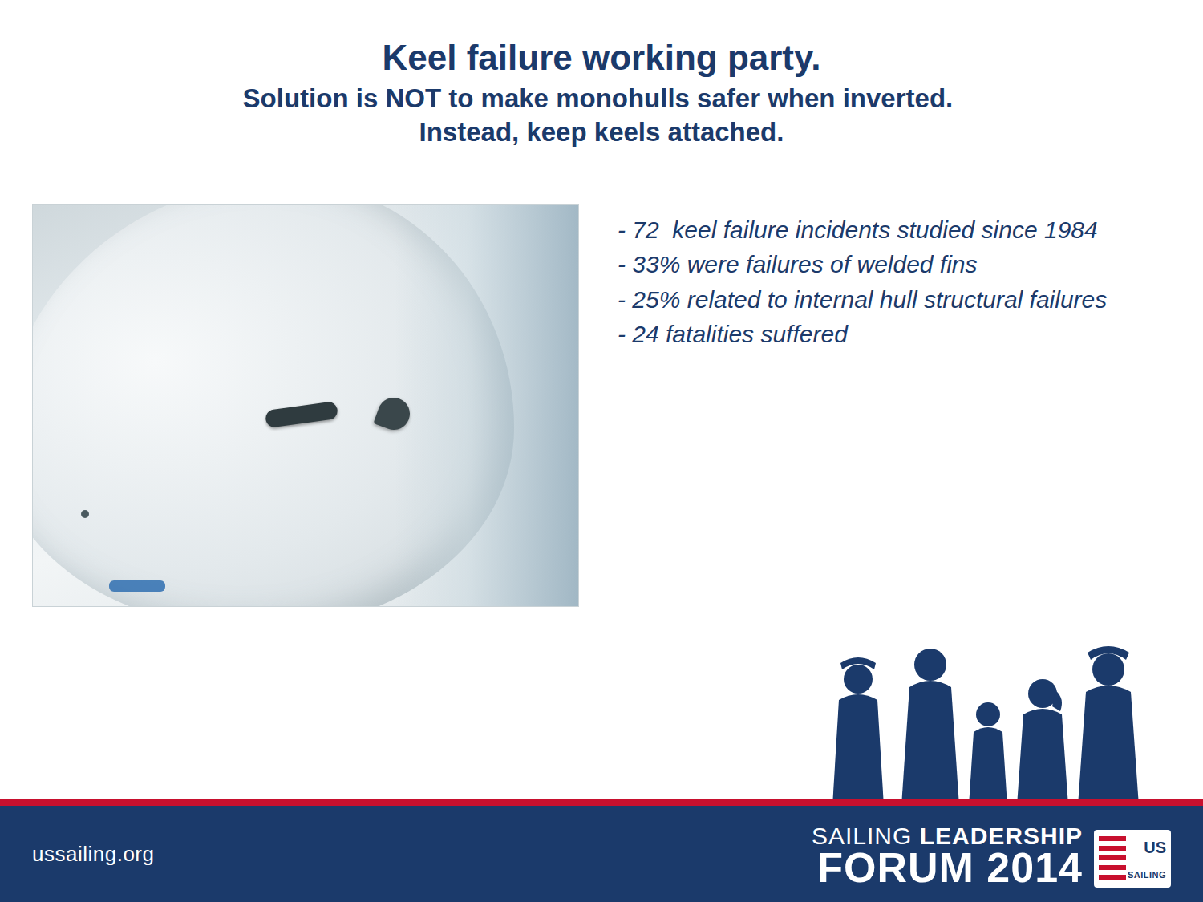Keel failure working party.
Solution is NOT to make monohulls safer when inverted. Instead, keep keels attached.
- 72 keel failure incidents studied since 1984
- 33% were failures of welded fins
- 25% related to internal hull structural failures
- 24 fatalities suffered
ussailing.org
SAILING LEADERSHIP
FORUM 2014
US
SAILING